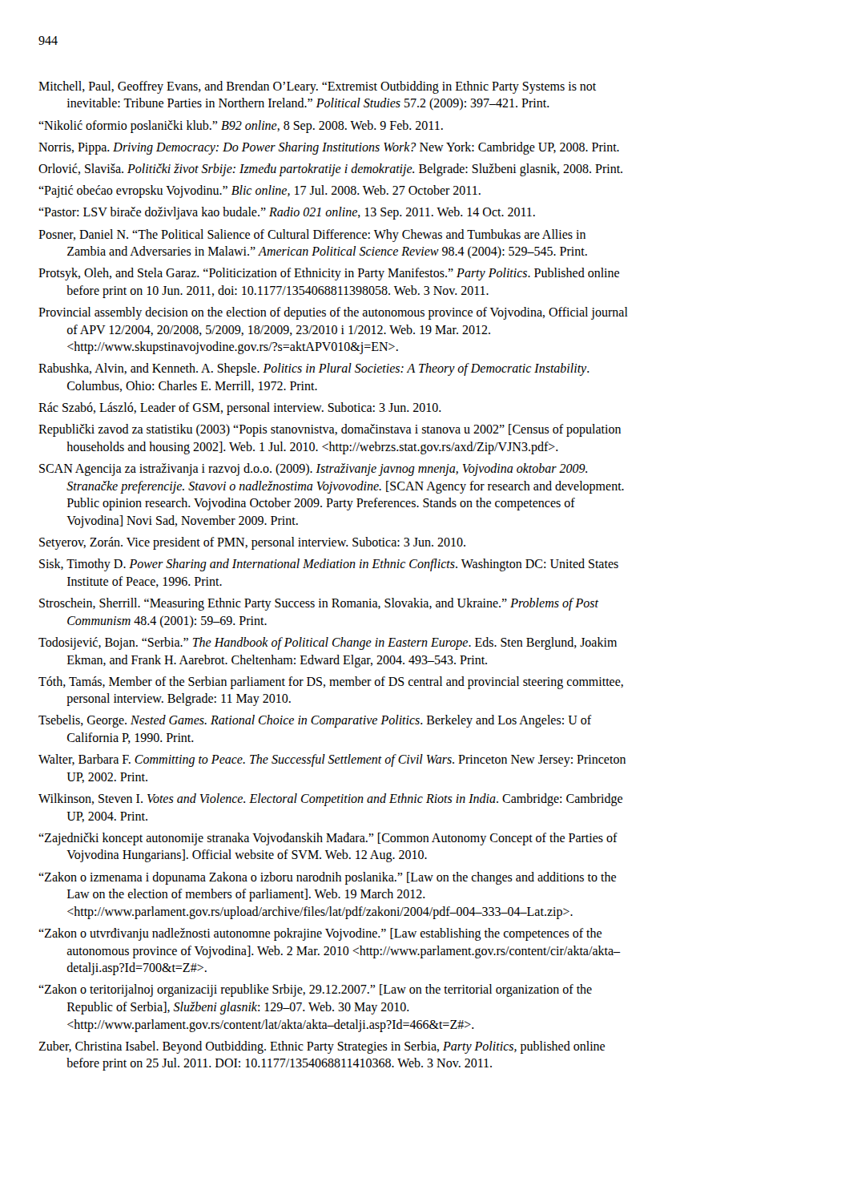944
Mitchell, Paul, Geoffrey Evans, and Brendan O’Leary. “Extremist Outbidding in Ethnic Party Systems is not inevitable: Tribune Parties in Northern Ireland.” Political Studies 57.2 (2009): 397–421. Print.
“Nikolić oformio poslanički klub.” B92 online, 8 Sep. 2008. Web. 9 Feb. 2011.
Norris, Pippa. Driving Democracy: Do Power Sharing Institutions Work? New York: Cambridge UP, 2008. Print.
Orlović, Slaviša. Politički život Srbije: Između partokratije i demokratije. Belgrade: Službeni glasnik, 2008. Print.
“Pajtić obećao evropsku Vojvodinu.” Blic online, 17 Jul. 2008. Web. 27 October 2011.
“Pastor: LSV birače doživljava kao budale.” Radio 021 online, 13 Sep. 2011. Web. 14 Oct. 2011.
Posner, Daniel N. “The Political Salience of Cultural Difference: Why Chewas and Tumbukas are Allies in Zambia and Adversaries in Malawi.” American Political Science Review 98.4 (2004): 529–545. Print.
Protsyk, Oleh, and Stela Garaz. “Politicization of Ethnicity in Party Manifestos.” Party Politics. Published online before print on 10 Jun. 2011, doi: 10.1177/1354068811398058. Web. 3 Nov. 2011.
Provincial assembly decision on the election of deputies of the autonomous province of Vojvodina, Official journal of APV 12/2004, 20/2008, 5/2009, 18/2009, 23/2010 i 1/2012. Web. 19 Mar. 2012. <http://www.skupstinavojvodine.gov.rs/?s=aktAPV010&j=EN>.
Rabushka, Alvin, and Kenneth. A. Shepsle. Politics in Plural Societies: A Theory of Democratic Instability. Columbus, Ohio: Charles E. Merrill, 1972. Print.
Rác Szabó, László, Leader of GSM, personal interview. Subotica: 3 Jun. 2010.
Republički zavod za statistiku (2003) “Popis stanovnistva, domačinstava i stanova u 2002” [Census of population households and housing 2002]. Web. 1 Jul. 2010. <http://webrzs.stat.gov.rs/axd/Zip/VJN3.pdf>.
SCAN Agencija za istraživanja i razvoj d.o.o. (2009). Istraživanje javnog mnenja, Vojvodina oktobar 2009. Stranačke preferencije. Stavovi o nadležnostima Vojvovodine. [SCAN Agency for research and development. Public opinion research. Vojvodina October 2009. Party Preferences. Stands on the competences of Vojvodina] Novi Sad, November 2009. Print.
Setyerov, Zorán. Vice president of PMN, personal interview. Subotica: 3 Jun. 2010.
Sisk, Timothy D. Power Sharing and International Mediation in Ethnic Conflicts. Washington DC: United States Institute of Peace, 1996. Print.
Stroschein, Sherrill. “Measuring Ethnic Party Success in Romania, Slovakia, and Ukraine.” Problems of Post Communism 48.4 (2001): 59–69. Print.
Todosijević, Bojan. “Serbia.” The Handbook of Political Change in Eastern Europe. Eds. Sten Berglund, Joakim Ekman, and Frank H. Aarebrot. Cheltenham: Edward Elgar, 2004. 493–543. Print.
Tóth, Tamás, Member of the Serbian parliament for DS, member of DS central and provincial steering committee, personal interview. Belgrade: 11 May 2010.
Tsebelis, George. Nested Games. Rational Choice in Comparative Politics. Berkeley and Los Angeles: U of California P, 1990. Print.
Walter, Barbara F. Committing to Peace. The Successful Settlement of Civil Wars. Princeton New Jersey: Princeton UP, 2002. Print.
Wilkinson, Steven I. Votes and Violence. Electoral Competition and Ethnic Riots in India. Cambridge: Cambridge UP, 2004. Print.
“Zajednički koncept autonomije stranaka Vojvođanskih Mađara.” [Common Autonomy Concept of the Parties of Vojvodina Hungarians]. Official website of SVM. Web. 12 Aug. 2010.
“Zakon o izmenama i dopunama Zakona o izboru narodnih poslanika.” [Law on the changes and additions to the Law on the election of members of parliament]. Web. 19 March 2012. <http://www.parlament.gov.rs/upload/archive/files/lat/pdf/zakoni/2004/pdf–004–333–04–Lat.zip>.
“Zakon o utvrđivanju nadležnosti autonomne pokrajine Vojvodine.” [Law establishing the competences of the autonomous province of Vojvodina]. Web. 2 Mar. 2010 <http://www.parlament.gov.rs/content/cir/akta/akta–detalji.asp?Id=700&t=Z#>.
“Zakon o teritorijalnoj organizaciji republike Srbije, 29.12.2007.” [Law on the territorial organization of the Republic of Serbia], Službeni glasnik: 129–07. Web. 30 May 2010. <http://www.parlament.gov.rs/content/lat/akta/akta–detalji.asp?Id=466&t=Z#>.
Zuber, Christina Isabel. Beyond Outbidding. Ethnic Party Strategies in Serbia, Party Politics, published online before print on 25 Jul. 2011. DOI: 10.1177/1354068811410368. Web. 3 Nov. 2011.